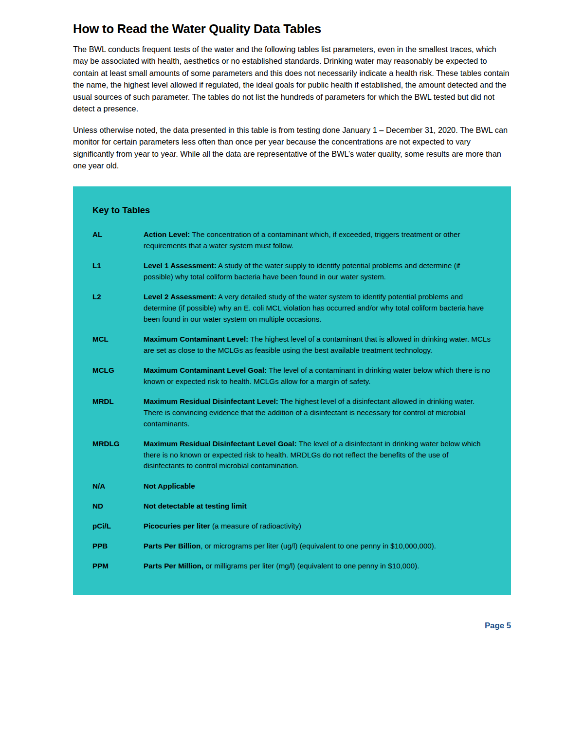How to Read the Water Quality Data Tables
The BWL conducts frequent tests of the water and the following tables list parameters, even in the smallest traces, which may be associated with health, aesthetics or no established standards. Drinking water may reasonably be expected to contain at least small amounts of some parameters and this does not necessarily indicate a health risk. These tables contain the name, the highest level allowed if regulated, the ideal goals for public health if established, the amount detected and the usual sources of such parameter. The tables do not list the hundreds of parameters for which the BWL tested but did not detect a presence.
Unless otherwise noted, the data presented in this table is from testing done January 1 – December 31, 2020. The BWL can monitor for certain parameters less often than once per year because the concentrations are not expected to vary significantly from year to year. While all the data are representative of the BWL’s water quality, some results are more than one year old.
Key to Tables
AL
Action Level: The concentration of a contaminant which, if exceeded, triggers treatment or other requirements that a water system must follow.
L1
Level 1 Assessment: A study of the water supply to identify potential problems and determine (if possible) why total coliform bacteria have been found in our water system.
L2
Level 2 Assessment: A very detailed study of the water system to identify potential problems and determine (if possible) why an E. coli MCL violation has occurred and/or why total coliform bacteria have been found in our water system on multiple occasions.
MCL
Maximum Contaminant Level: The highest level of a contaminant that is allowed in drinking water. MCLs are set as close to the MCLGs as feasible using the best available treatment technology.
MCLG
Maximum Contaminant Level Goal: The level of a contaminant in drinking water below which there is no known or expected risk to health. MCLGs allow for a margin of safety.
MRDL
Maximum Residual Disinfectant Level: The highest level of a disinfectant allowed in drinking water. There is convincing evidence that the addition of a disinfectant is necessary for control of microbial contaminants.
MRDLG
Maximum Residual Disinfectant Level Goal: The level of a disinfectant in drinking water below which there is no known or expected risk to health. MRDLGs do not reflect the benefits of the use of disinfectants to control microbial contamination.
N/A
Not Applicable
ND
Not detectable at testing limit
pCi/L
Picocuries per liter (a measure of radioactivity)
PPB
Parts Per Billion, or micrograms per liter (ug/l) (equivalent to one penny in $10,000,000).
PPM
Parts Per Million, or milligrams per liter (mg/l) (equivalent to one penny in $10,000).
Page 5